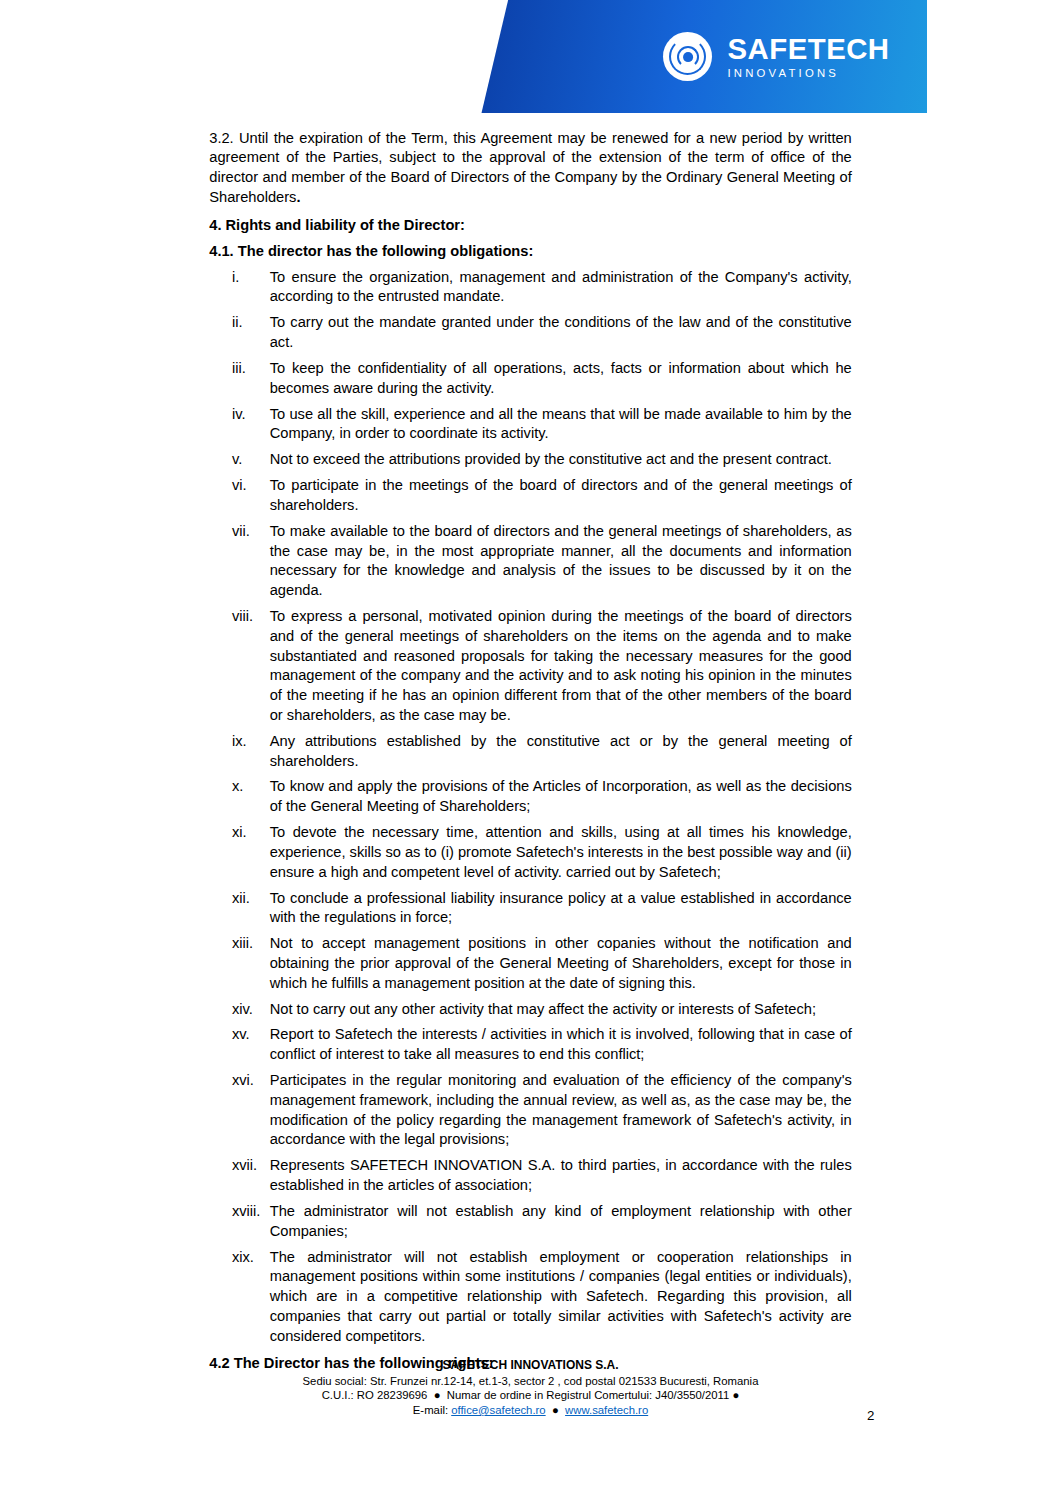SAFETECH
INNOVATIONS
3.2. Until the expiration of the Term, this Agreement may be renewed for a new period by written agreement of the Parties, subject to the approval of the extension of the term of office of the director and member of the Board of Directors of the Company by the Ordinary General Meeting of Shareholders.
4. Rights and liability of the Director:
4.1. The director has the following obligations:
To ensure the organization, management and administration of the Company's activity, according to the entrusted mandate.
To carry out the mandate granted under the conditions of the law and of the constitutive act.
To keep the confidentiality of all operations, acts, facts or information about which he becomes aware during the activity.
To use all the skill, experience and all the means that will be made available to him by the Company, in order to coordinate its activity.
Not to exceed the attributions provided by the constitutive act and the present contract.
To participate in the meetings of the board of directors and of the general meetings of shareholders.
To make available to the board of directors and the general meetings of shareholders, as the case may be, in the most appropriate manner, all the documents and information necessary for the knowledge and analysis of the issues to be discussed by it on the agenda.
To express a personal, motivated opinion during the meetings of the board of directors and of the general meetings of shareholders on the items on the agenda and to make substantiated and reasoned proposals for taking the necessary measures for the good management of the company and the activity and to ask noting his opinion in the minutes of the meeting if he has an opinion different from that of the other members of the board or shareholders, as the case may be.
Any attributions established by the constitutive act or by the general meeting of shareholders.
To know and apply the provisions of the Articles of Incorporation, as well as the decisions of the General Meeting of Shareholders;
To devote the necessary time, attention and skills, using at all times his knowledge, experience, skills so as to (i) promote Safetech's interests in the best possible way and (ii) ensure a high and competent level of activity. carried out by Safetech;
To conclude a professional liability insurance policy at a value established in accordance with the regulations in force;
Not to accept management positions in other copanies without the notification and obtaining the prior approval of the General Meeting of Shareholders, except for those in which he fulfills a management position at the date of signing this.
Not to carry out any other activity that may affect the activity or interests of Safetech;
Report to Safetech the interests / activities in which it is involved, following that in case of conflict of interest to take all measures to end this conflict;
Participates in the regular monitoring and evaluation of the efficiency of the company's management framework, including the annual review, as well as, as the case may be, the modification of the policy regarding the management framework of Safetech's activity, in accordance with the legal provisions;
Represents SAFETECH INNOVATION S.A. to third parties, in accordance with the rules established in the articles of association;
The administrator will not establish any kind of employment relationship with other Companies;
The administrator will not establish employment or cooperation relationships in management positions within some institutions / companies (legal entities or individuals), which are in a competitive relationship with Safetech. Regarding this provision, all companies that carry out partial or totally similar activities with Safetech's activity are considered competitors.
4.2 The Director has the following rights:
SAFETECH INNOVATIONS S.A.
Sediu social: Str. Frunzei nr.12-14, et.1-3, sector 2 , cod postal 021533 Bucuresti, Romania
C.U.I.: RO 28239696 ● Numar de ordine in Registrul Comertului: J40/3550/2011 ●
E-mail: office@safetech.ro ● www.safetech.ro
2